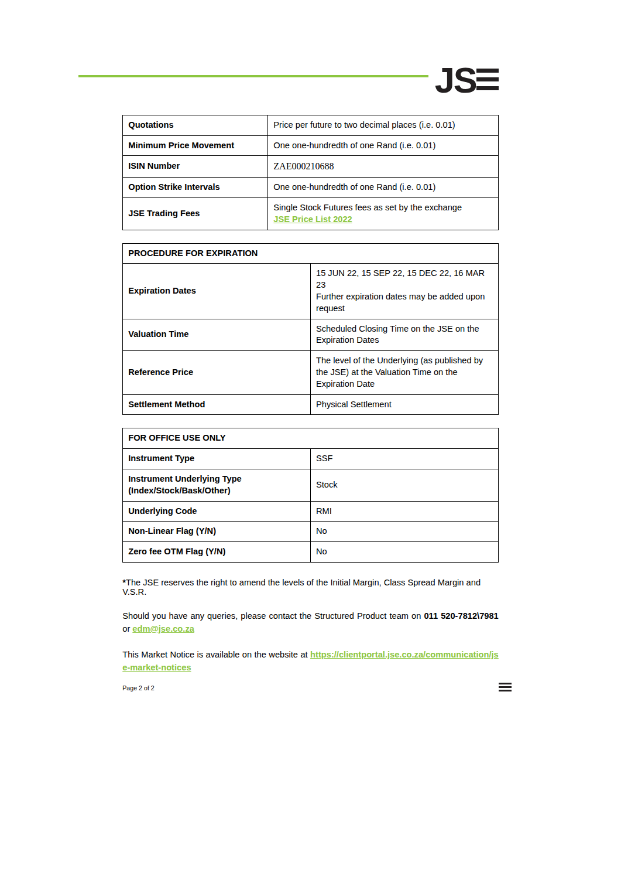JS
| Quotations | Price per future to two decimal places (i.e. 0.01) |
| Minimum Price Movement | One one-hundredth of one Rand (i.e. 0.01) |
| ISIN Number | ZAE000210688 |
| Option Strike Intervals | One one-hundredth of one Rand (i.e. 0.01) |
| JSE Trading Fees | Single Stock Futures fees as set by the exchange JSE Price List 2022 |
| PROCEDURE FOR EXPIRATION |
| Expiration Dates | 15 JUN 22, 15 SEP 22, 15 DEC 22, 16 MAR 23 Further expiration dates may be added upon request |
| Valuation Time | Scheduled Closing Time on the JSE on the Expiration Dates |
| Reference Price | The level of the Underlying (as published by the JSE) at the Valuation Time on the Expiration Date |
| Settlement Method | Physical Settlement |
| FOR OFFICE USE ONLY |
| Instrument Type | SSF |
| Instrument Underlying Type (Index/Stock/Bask/Other) | Stock |
| Underlying Code | RMI |
| Non-Linear Flag (Y/N) | No |
| Zero fee OTM Flag (Y/N) | No |
*The JSE reserves the right to amend the levels of the Initial Margin, Class Spread Margin and V.S.R.
Should you have any queries, please contact the Structured Product team on 011 520-7812\7981 or edm@jse.co.za
This Market Notice is available on the website at https://clientportal.jse.co.za/communication/jse-market-notices
Page 2 of 2